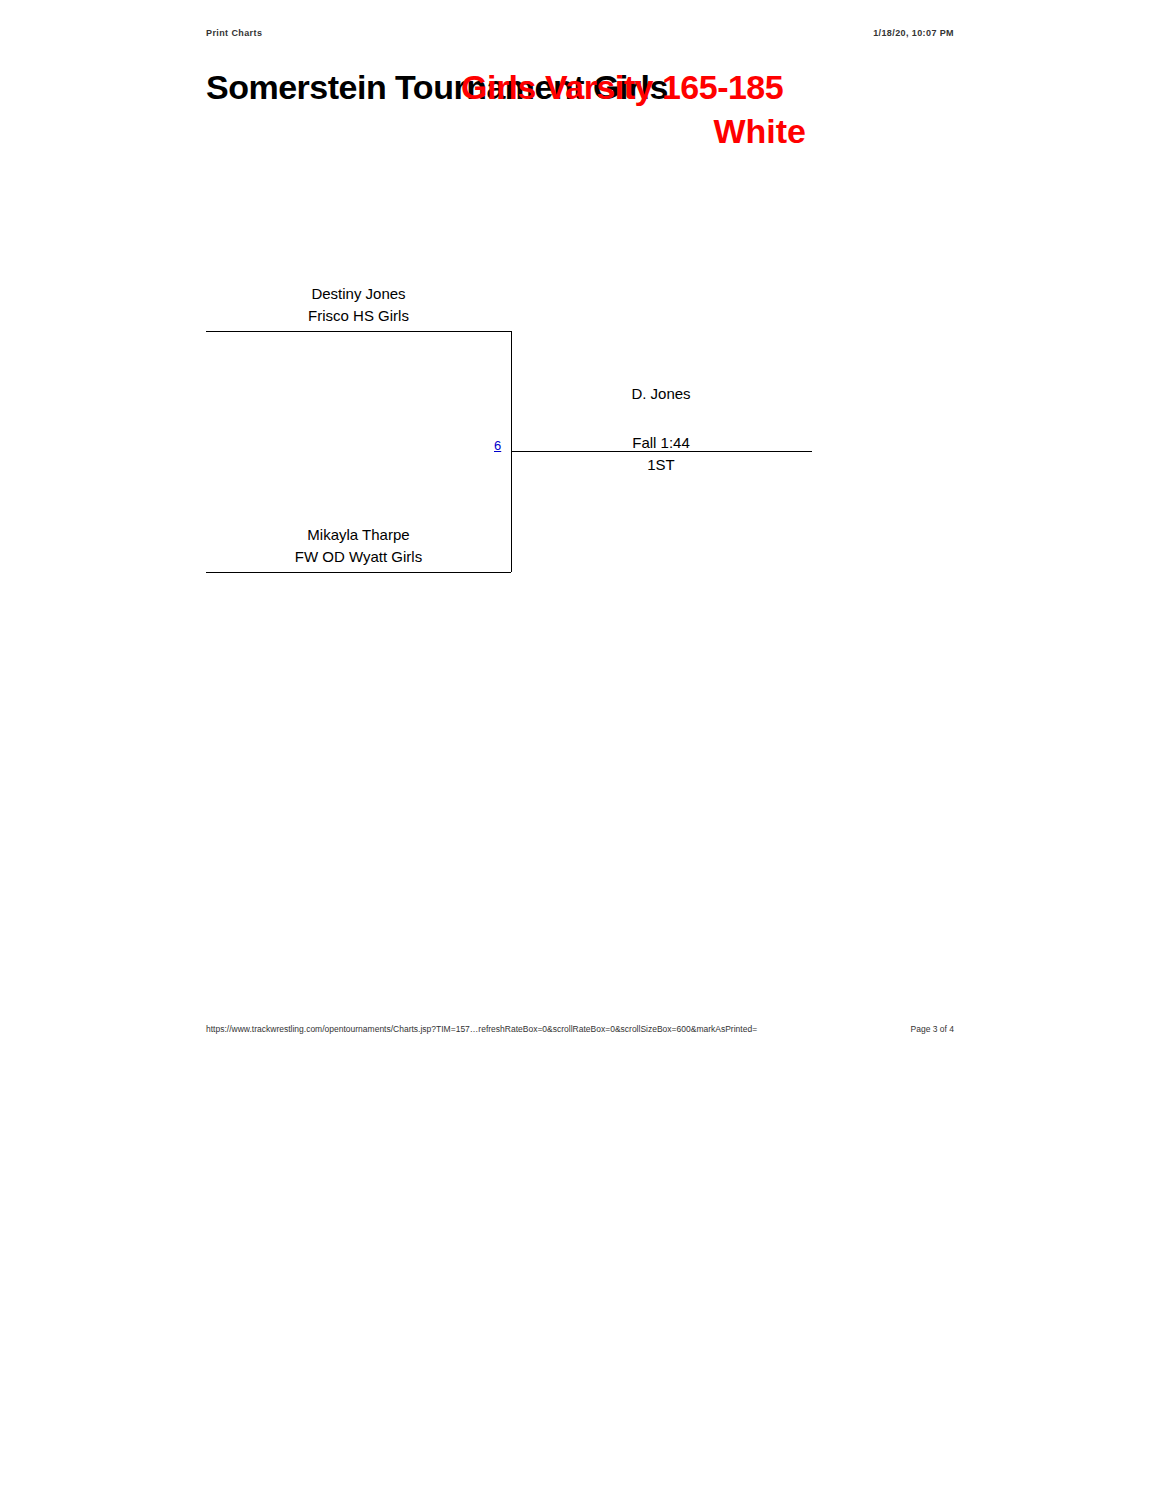Print Charts 1/18/20, 10:07 PM
Somerstein Tournament Girls
Girls Varsity 165-185
White
Destiny Jones
Frisco HS Girls
Mikayla Tharpe
FW OD Wyatt Girls
6
D. Jones
Fall 1:44
1ST
https://www.trackwrestling.com/opentournaments/Charts.jsp?TIM=157…refreshRateBox=0&scrollRateBox=0&scrollSizeBox=600&markAsPrinted= Page 3 of 4